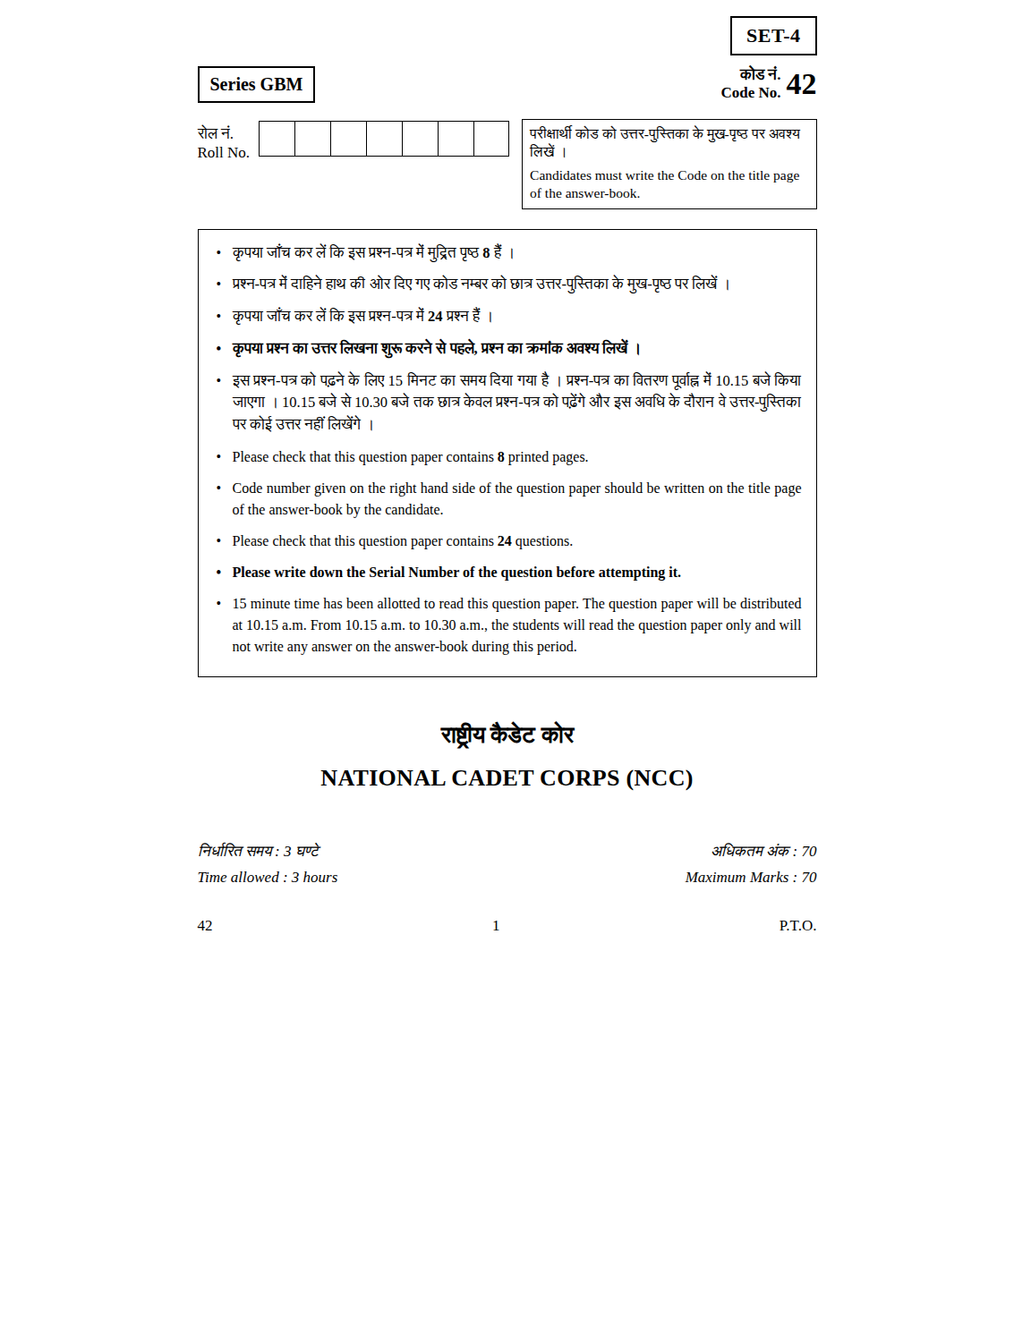SET-4
Series GBM
कोड नं.
Code No. 42
रोल नं.
Roll No.
परीक्षार्थी कोड को उत्तर-पुस्तिका के मुख-पृष्ठ पर अवश्य लिखें ।
Candidates must write the Code on the title page of the answer-book.
कृपया जाँच कर लें कि इस प्रश्न-पत्र में मुद्रित पृष्ठ 8 हैं ।
प्रश्न-पत्र में दाहिने हाथ की ओर दिए गए कोड नम्बर को छात्र उत्तर-पुस्तिका के मुख-पृष्ठ पर लिखें ।
कृपया जाँच कर लें कि इस प्रश्न-पत्र में 24 प्रश्न हैं ।
कृपया प्रश्न का उत्तर लिखना शुरू करने से पहले, प्रश्न का क्रमांक अवश्य लिखें ।
इस प्रश्न-पत्र को पढ़ने के लिए 15 मिनट का समय दिया गया है । प्रश्न-पत्र का वितरण पूर्वाह्न में 10.15 बजे किया जाएगा । 10.15 बजे से 10.30 बजे तक छात्र केवल प्रश्न-पत्र को पढ़ेंगे और इस अवधि के दौरान वे उत्तर-पुस्तिका पर कोई उत्तर नहीं लिखेंगे ।
Please check that this question paper contains 8 printed pages.
Code number given on the right hand side of the question paper should be written on the title page of the answer-book by the candidate.
Please check that this question paper contains 24 questions.
Please write down the Serial Number of the question before attempting it.
15 minute time has been allotted to read this question paper. The question paper will be distributed at 10.15 a.m. From 10.15 a.m. to 10.30 a.m., the students will read the question paper only and will not write any answer on the answer-book during this period.
राष्ट्रीय कैडेट कोर
NATIONAL CADET CORPS (NCC)
निर्धारित समय : 3 घण्टे अधिकतम अंक : 70
Time allowed : 3 hours Maximum Marks : 70
42 1 P.T.O.